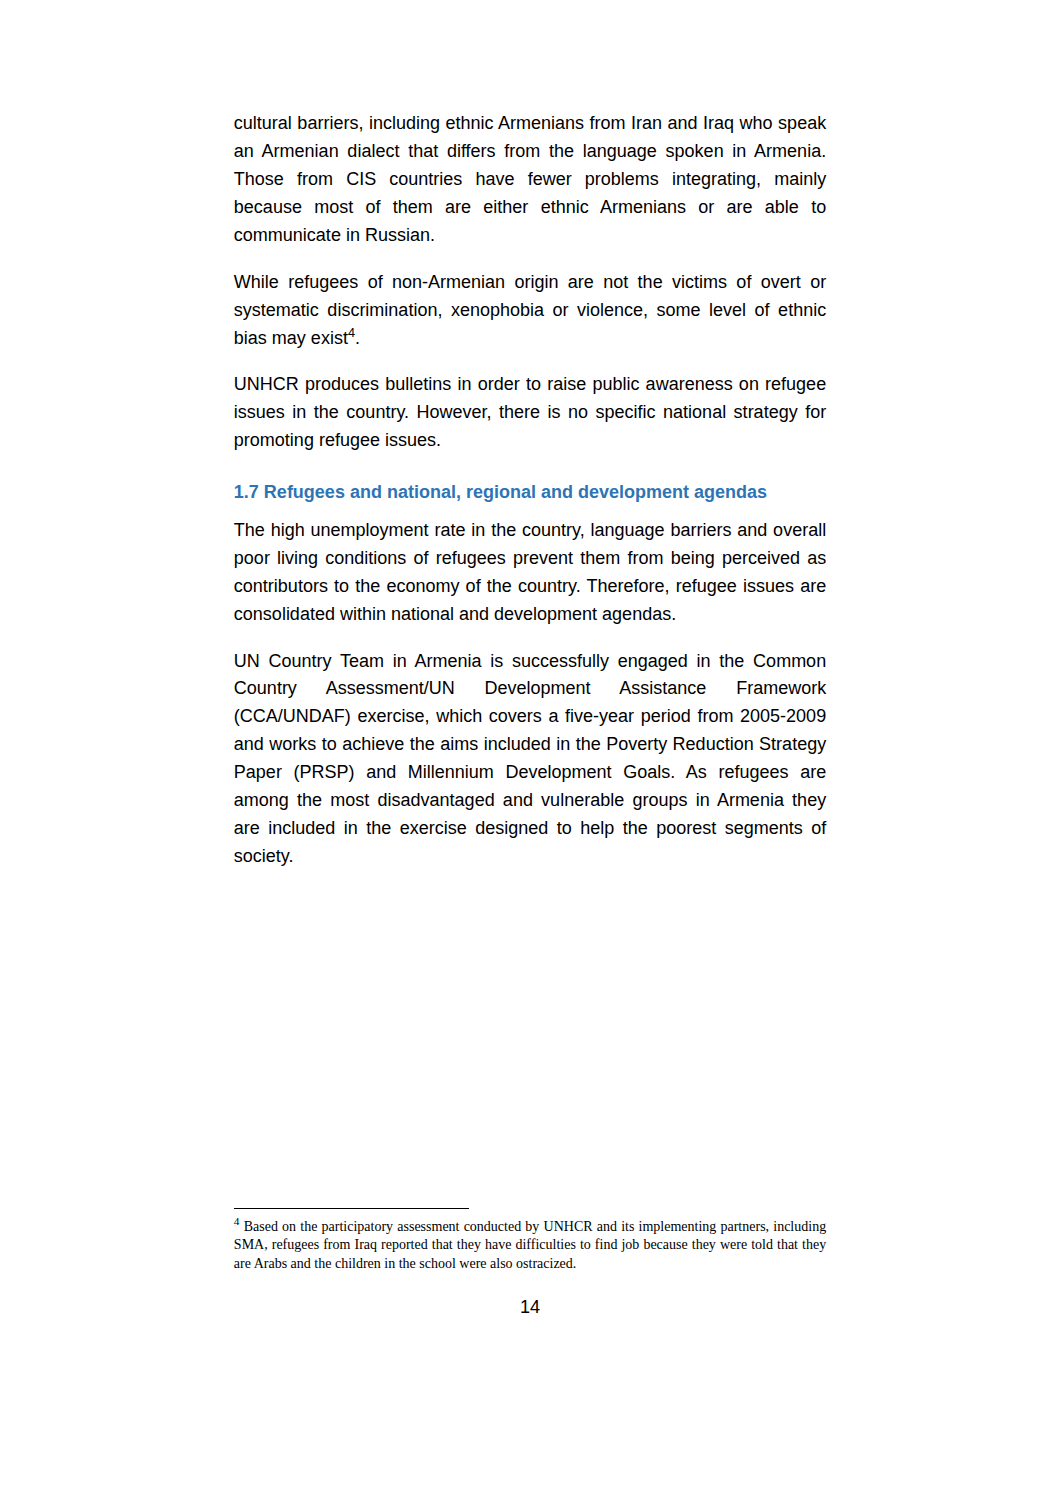cultural barriers, including ethnic Armenians from Iran and Iraq who speak an Armenian dialect that differs from the language spoken in Armenia. Those from CIS countries have fewer problems integrating, mainly because most of them are either ethnic Armenians or are able to communicate in Russian.
While refugees of non-Armenian origin are not the victims of overt or systematic discrimination, xenophobia or violence, some level of ethnic bias may exist4.
UNHCR produces bulletins in order to raise public awareness on refugee issues in the country. However, there is no specific national strategy for promoting refugee issues.
1.7 Refugees and national, regional and development agendas
The high unemployment rate in the country, language barriers and overall poor living conditions of refugees prevent them from being perceived as contributors to the economy of the country. Therefore, refugee issues are consolidated within national and development agendas.
UN Country Team in Armenia is successfully engaged in the Common Country Assessment/UN Development Assistance Framework (CCA/UNDAF) exercise, which covers a five-year period from 2005-2009 and works to achieve the aims included in the Poverty Reduction Strategy Paper (PRSP) and Millennium Development Goals. As refugees are among the most disadvantaged and vulnerable groups in Armenia they are included in the exercise designed to help the poorest segments of society.
4 Based on the participatory assessment conducted by UNHCR and its implementing partners, including SMA, refugees from Iraq reported that they have difficulties to find job because they were told that they are Arabs and the children in the school were also ostracized.
14